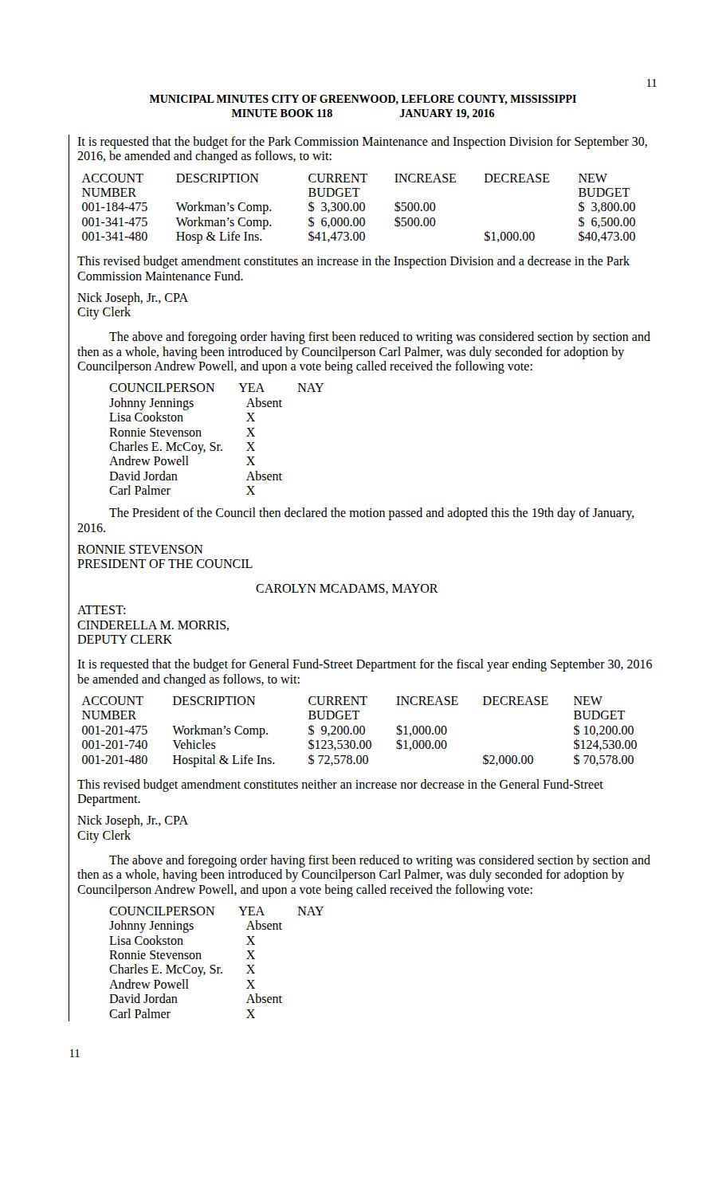11
MUNICIPAL MINUTES CITY OF GREENWOOD, LEFLORE COUNTY, MISSISSIPPI MINUTE BOOK 118 JANUARY 19, 2016
It is requested that the budget for the Park Commission Maintenance and Inspection Division for September 30, 2016, be amended and changed as follows, to wit:
| ACCOUNT NUMBER | DESCRIPTION | CURRENT BUDGET | INCREASE | DECREASE | NEW BUDGET |
| --- | --- | --- | --- | --- | --- |
| 001-184-475 | Workman’s Comp. | $ 3,300.00 | $500.00 | | $ 3,800.00 |
| 001-341-475 | Workman’s Comp. | $ 6,000.00 | $500.00 | | $ 6,500.00 |
| 001-341-480 | Hosp & Life Ins. | $41,473.00 | | $1,000.00 | $40,473.00 |
This revised budget amendment constitutes an increase in the Inspection Division and a decrease in the Park Commission Maintenance Fund.
Nick Joseph, Jr., CPA
City Clerk
The above and foregoing order having first been reduced to writing was considered section by section and then as a whole, having been introduced by Councilperson Carl Palmer, was duly seconded for adoption by Councilperson Andrew Powell, and upon a vote being called received the following vote:
| COUNCILPERSON | YEA | NAY |
| --- | --- | --- |
| Johnny Jennings | Absent | |
| Lisa Cookston | X | |
| Ronnie Stevenson | X | |
| Charles E. McCoy, Sr. | X | |
| Andrew Powell | X | |
| David Jordan | Absent | |
| Carl Palmer | X | |
The President of the Council then declared the motion passed and adopted this the 19th day of January, 2016.
RONNIE STEVENSON
PRESIDENT OF THE COUNCIL
CAROLYN MCADAMS, MAYOR
ATTEST:
CINDERELLA M. MORRIS,
DEPUTY CLERK
It is requested that the budget for General Fund-Street Department for the fiscal year ending September 30, 2016 be amended and changed as follows, to wit:
| ACCOUNT NUMBER | DESCRIPTION | CURRENT BUDGET | INCREASE | DECREASE | NEW BUDGET |
| --- | --- | --- | --- | --- | --- |
| 001-201-475 | Workman’s Comp. | $ 9,200.00 | $1,000.00 | | $ 10,200.00 |
| 001-201-740 | Vehicles | $123,530.00 | $1,000.00 | | $124,530.00 |
| 001-201-480 | Hospital & Life Ins. | $ 72,578.00 | | $2,000.00 | $ 70,578.00 |
This revised budget amendment constitutes neither an increase nor decrease in the General Fund-Street Department.
Nick Joseph, Jr., CPA
City Clerk
The above and foregoing order having first been reduced to writing was considered section by section and then as a whole, having been introduced by Councilperson Carl Palmer, was duly seconded for adoption by Councilperson Andrew Powell, and upon a vote being called received the following vote:
| COUNCILPERSON | YEA | NAY |
| --- | --- | --- |
| Johnny Jennings | Absent | |
| Lisa Cookston | X | |
| Ronnie Stevenson | X | |
| Charles E. McCoy, Sr. | X | |
| Andrew Powell | X | |
| David Jordan | Absent | |
| Carl Palmer | X | |
11